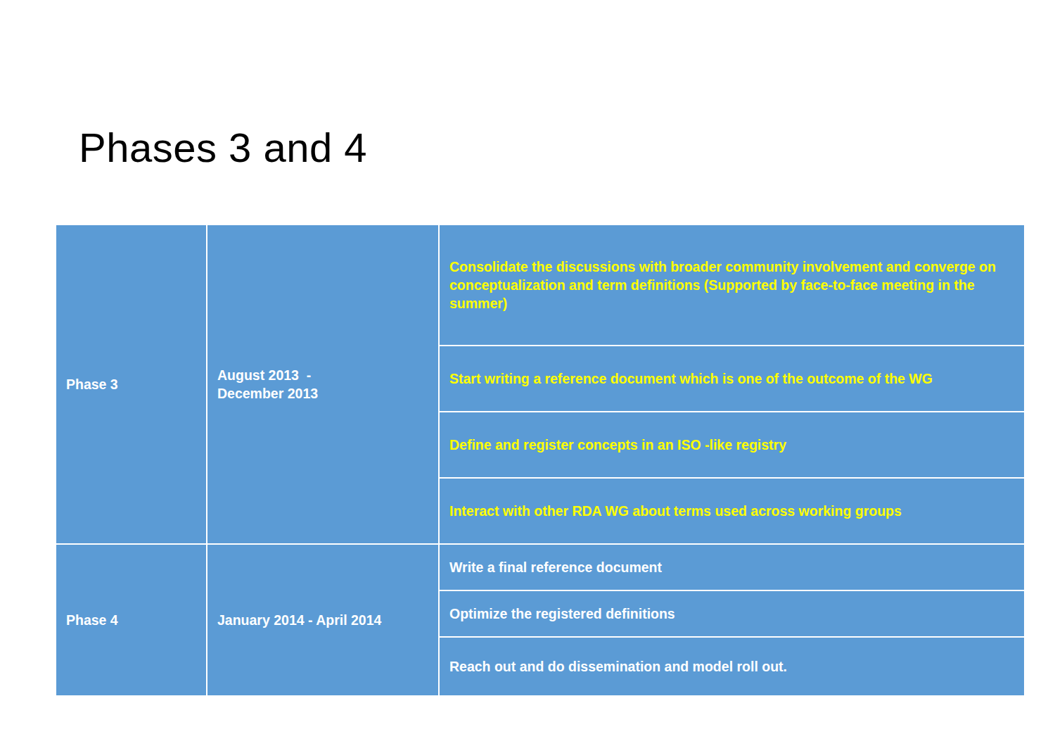Phases 3 and 4
| Phase 3 | August 2013 - December 2013 | Consolidate the discussions with broader community involvement and converge on conceptualization and term definitions (Supported by face-to-face meeting in the summer) |
| Start writing a reference document which is one of the outcome of the WG |
| Define and register concepts in an ISO -like registry |
| Interact with other RDA WG about terms used across working groups |
| Phase 4 | January 2014 - April 2014 | Write a final reference document |
| Optimize the registered definitions |
| Reach out and do dissemination and model roll out. |